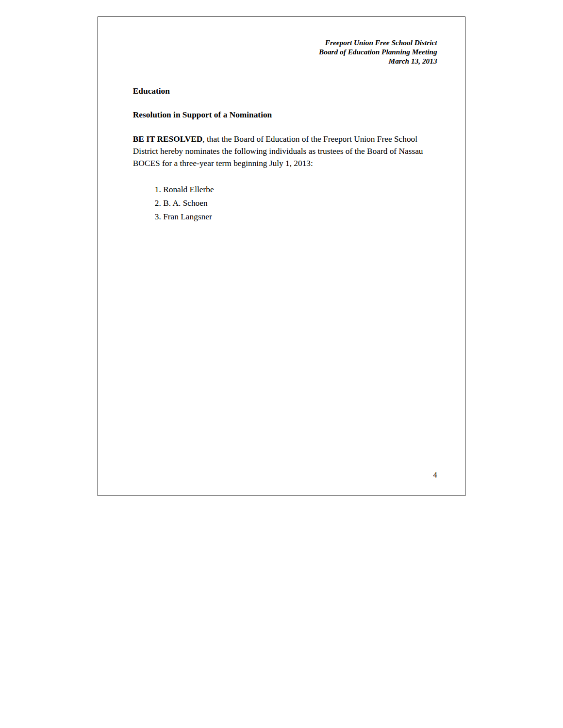Freeport Union Free School District
Board of Education Planning Meeting
March 13, 2013
Education
Resolution in Support of a Nomination
BE IT RESOLVED, that the Board of Education of the Freeport Union Free School District hereby nominates the following individuals as trustees of the Board of Nassau BOCES for a three-year term beginning July 1, 2013:
Ronald Ellerbe
B. A. Schoen
Fran Langsner
4